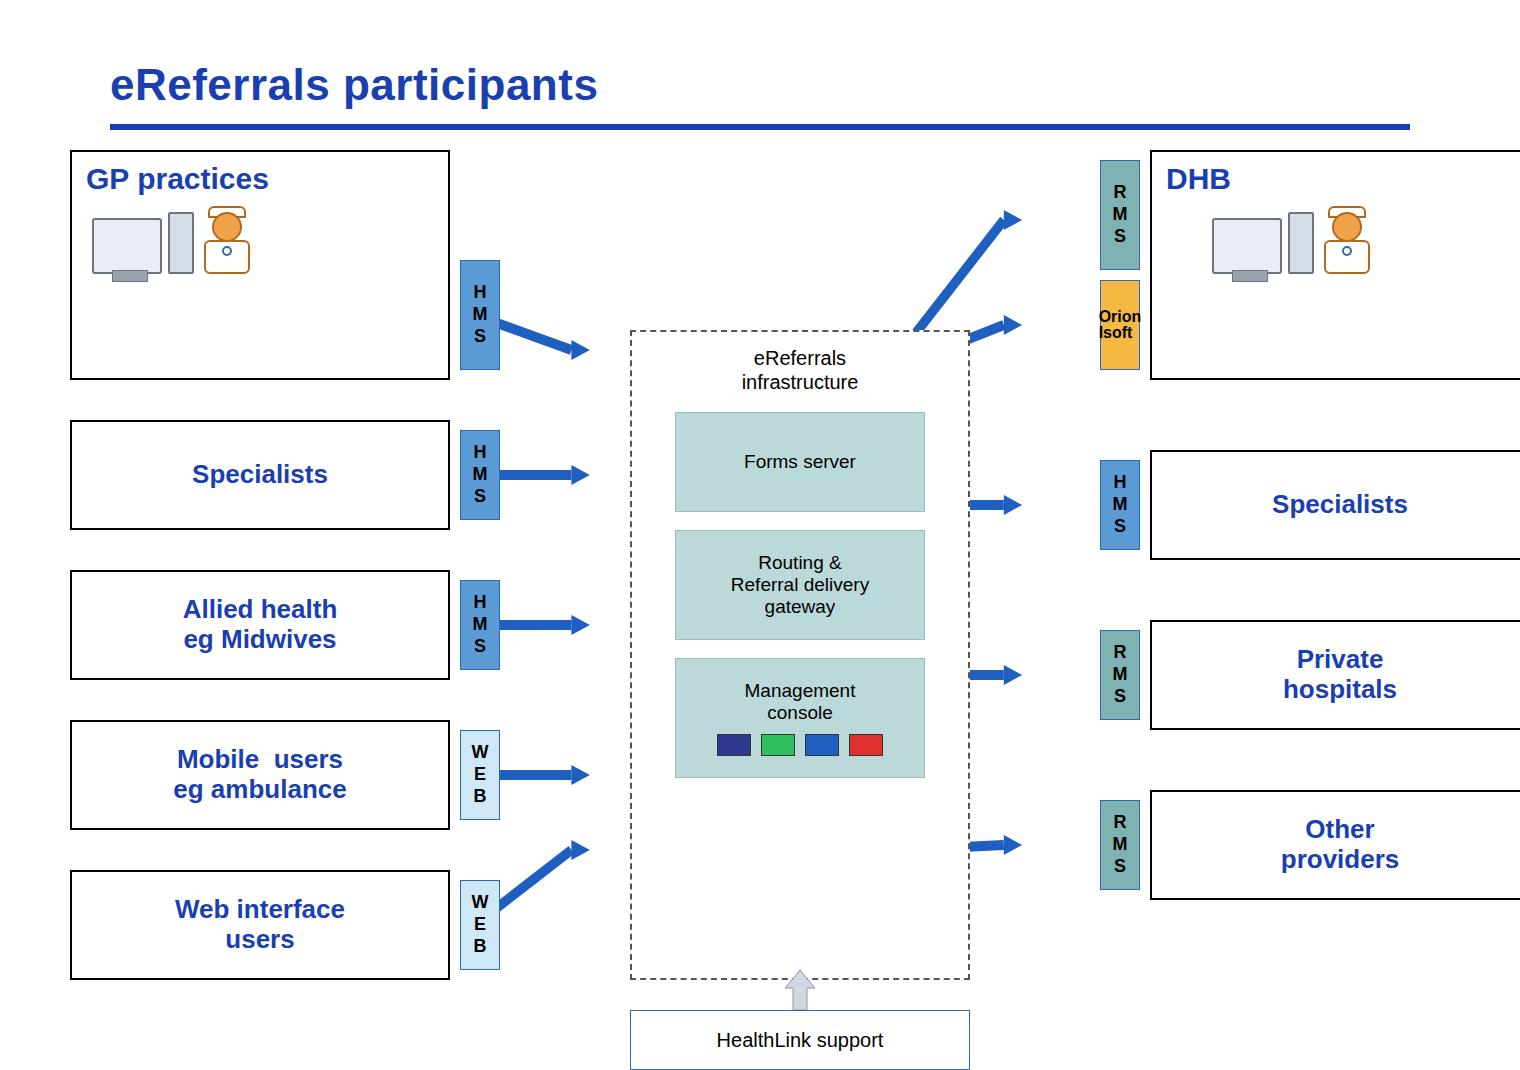eReferrals participants
GP practices
HMS
Specialists
HMS
Allied health
eg Midwives
HMS
Mobile users
eg ambulance
WEB
Web interface
users
WEB
eReferrals
infrastructure
Forms server
Routing &
Referral delivery
gateway
Management
console
HealthLink support
RMS
Orion
Isoft
DHB
HMS
Specialists
RMS
Private
hospitals
RMS
Other
providers